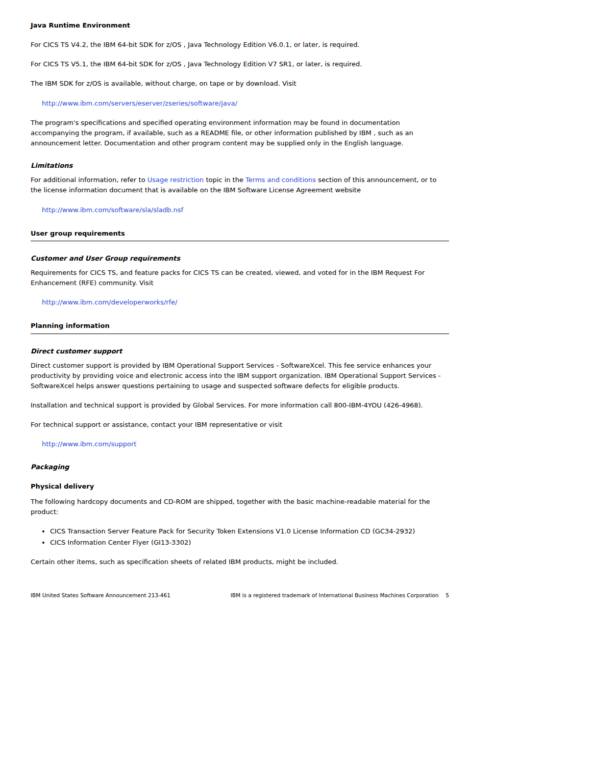Java Runtime Environment
For CICS TS V4.2, the IBM 64-bit SDK for z/OS , Java Technology Edition V6.0.1, or later, is required.
For CICS TS V5.1, the IBM 64-bit SDK for z/OS , Java Technology Edition V7 SR1, or later, is required.
The IBM SDK for z/OS is available, without charge, on tape or by download. Visit
http://www.ibm.com/servers/eserver/zseries/software/java/
The program's specifications and specified operating environment information may be found in documentation accompanying the program, if available, such as a README file, or other information published by IBM , such as an announcement letter. Documentation and other program content may be supplied only in the English language.
Limitations
For additional information, refer to Usage restriction topic in the Terms and conditions section of this announcement, or to the license information document that is available on the IBM Software License Agreement website
http://www.ibm.com/software/sla/sladb.nsf
User group requirements
Customer and User Group requirements
Requirements for CICS TS, and feature packs for CICS TS can be created, viewed, and voted for in the IBM Request For Enhancement (RFE) community. Visit
http://www.ibm.com/developerworks/rfe/
Planning information
Direct customer support
Direct customer support is provided by IBM Operational Support Services - SoftwareXcel. This fee service enhances your productivity by providing voice and electronic access into the IBM support organization. IBM Operational Support Services - SoftwareXcel helps answer questions pertaining to usage and suspected software defects for eligible products.
Installation and technical support is provided by Global Services. For more information call 800-IBM-4YOU (426-4968).
For technical support or assistance, contact your IBM representative or visit
http://www.ibm.com/support
Packaging
Physical delivery
The following hardcopy documents and CD-ROM are shipped, together with the basic machine-readable material for the product:
CICS Transaction Server Feature Pack for Security Token Extensions V1.0 License Information CD (GC34-2932)
CICS Information Center Flyer (GI13-3302)
Certain other items, such as specification sheets of related IBM products, might be included.
IBM United States Software Announcement 213-461 IBM is a registered trademark of International Business Machines Corporation5